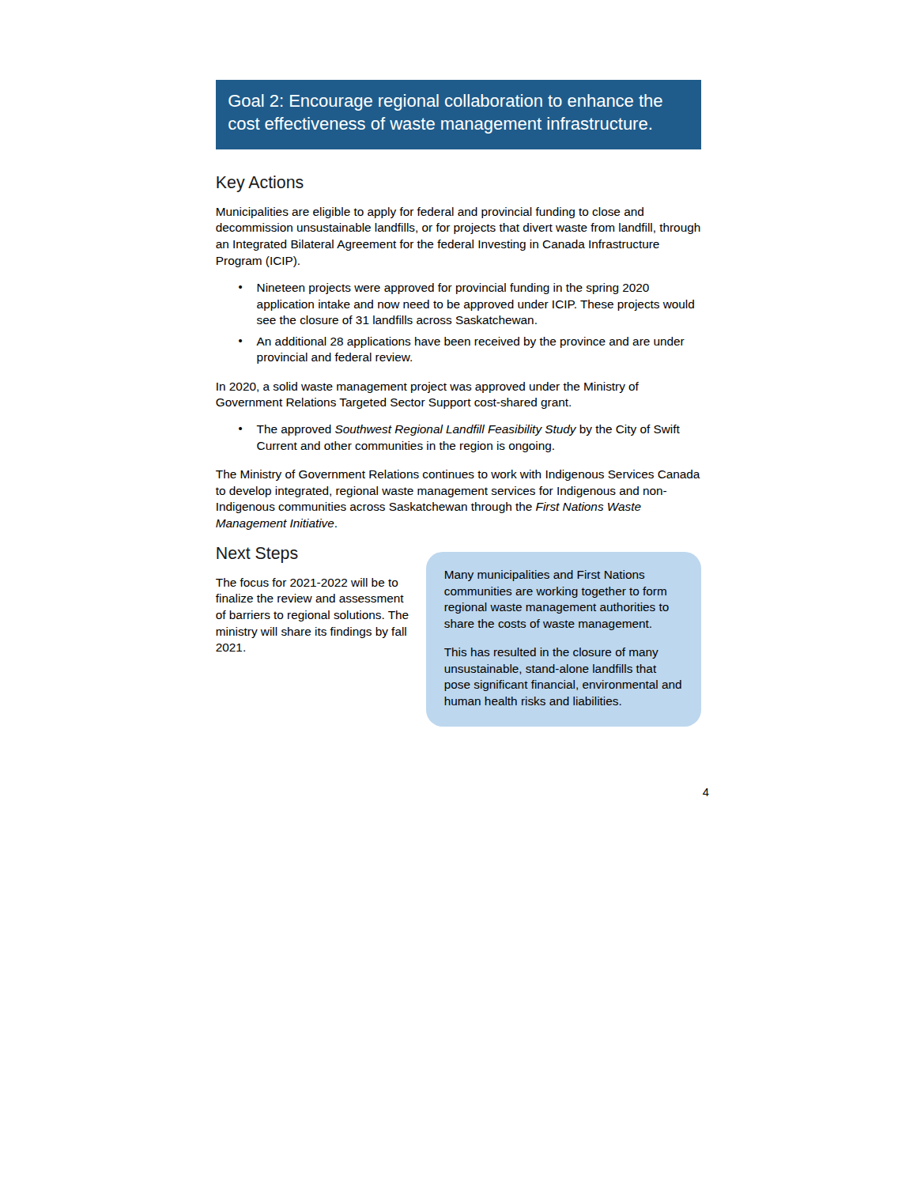Goal 2: Encourage regional collaboration to enhance the cost effectiveness of waste management infrastructure.
Key Actions
Municipalities are eligible to apply for federal and provincial funding to close and decommission unsustainable landfills, or for projects that divert waste from landfill, through an Integrated Bilateral Agreement for the federal Investing in Canada Infrastructure Program (ICIP).
Nineteen projects were approved for provincial funding in the spring 2020 application intake and now need to be approved under ICIP. These projects would see the closure of 31 landfills across Saskatchewan.
An additional 28 applications have been received by the province and are under provincial and federal review.
In 2020, a solid waste management project was approved under the Ministry of Government Relations Targeted Sector Support cost-shared grant.
The approved Southwest Regional Landfill Feasibility Study by the City of Swift Current and other communities in the region is ongoing.
The Ministry of Government Relations continues to work with Indigenous Services Canada to develop integrated, regional waste management services for Indigenous and non-Indigenous communities across Saskatchewan through the First Nations Waste Management Initiative.
Next Steps
The focus for 2021-2022 will be to finalize the review and assessment of barriers to regional solutions. The ministry will share its findings by fall 2021.
Many municipalities and First Nations communities are working together to form regional waste management authorities to share the costs of waste management.
This has resulted in the closure of many unsustainable, stand-alone landfills that pose significant financial, environmental and human health risks and liabilities.
4